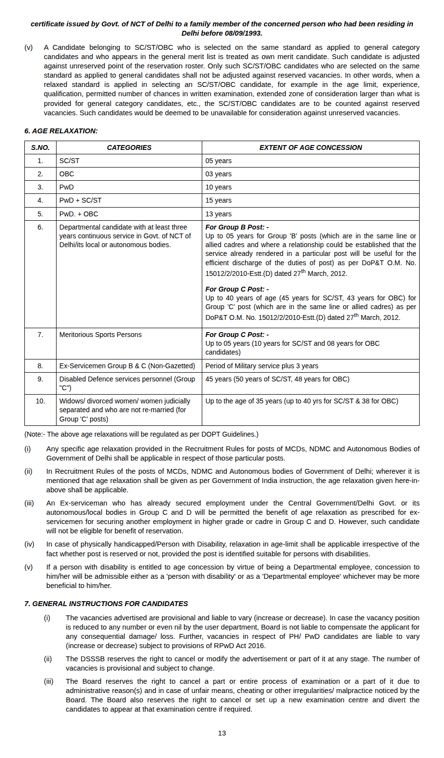certificate issued by Govt. of NCT of Delhi to a family member of the concerned person who had been residing in Delhi before 08/09/1993.
(v)
A Candidate belonging to SC/ST/OBC who is selected on the same standard as applied to general category candidates and who appears in the general merit list is treated as own merit candidate. Such candidate is adjusted against unreserved point of the reservation roster. Only such SC/ST/OBC candidates who are selected on the same standard as applied to general candidates shall not be adjusted against reserved vacancies. In other words, when a relaxed standard is applied in selecting an SC/ST/OBC candidate, for example in the age limit, experience, qualification, permitted number of chances in written examination, extended zone of consideration larger than what is provided for general category candidates, etc., the SC/ST/OBC candidates are to be counted against reserved vacancies. Such candidates would be deemed to be unavailable for consideration against unreserved vacancies.
6. AGE RELAXATION:
| S.NO. | CATEGORIES | EXTENT OF AGE CONCESSION |
| --- | --- | --- |
| 1. | SC/ST | 05 years |
| 2. | OBC | 03 years |
| 3. | PwD | 10 years |
| 4. | PwD + SC/ST | 15 years |
| 5. | PwD. + OBC | 13 years |
| 6. | Departmental candidate with at least three years continuous service in Govt. of NCT of Delhi/its local or autonomous bodies. | For Group B Post: - Up to 05 years for Group 'B' posts (which are in the same line or allied cadres and where a relationship could be established that the service already rendered in a particular post will be useful for the efficient discharge of the duties of post) as per DoP&T O.M. No. 15012/2/2010-Estt.(D) dated 27 th March, 2012. For Group C Post: - Up to 40 years of age (45 years for SC/ST, 43 years for OBC) for Group 'C' post (which are in the same line or allied cadres) as per DoP&T O.M. No. 15012/2/2010-Estt.(D) dated 27 th March, 2012. |
| 7. | Meritorious Sports Persons | For Group C Post: - Up to 05 years (10 years for SC/ST and 08 years for OBC candidates) |
| 8. | Ex-Servicemen Group B & C (Non-Gazetted) | Period of Military service plus 3 years |
| 9. | Disabled Defence services personnel (Group "C") | 45 years (50 years of SC/ST, 48 years for OBC) |
| 10. | Widows/ divorced women/ women judicially separated and who are not re-married (for Group 'C' posts) | Up to the age of 35 years (up to 40 yrs for SC/ST & 38 for OBC) |
(Note:- The above age relaxations will be regulated as per DOPT Guidelines.)
(i) Any specific age relaxation provided in the Recruitment Rules for posts of MCDs, NDMC and Autonomous Bodies of Government of Delhi shall be applicable in respect of those particular posts.
(ii) In Recruitment Rules of the posts of MCDs, NDMC and Autonomous bodies of Government of Delhi; wherever it is mentioned that age relaxation shall be given as per Government of India instruction, the age relaxation given here-in-above shall be applicable.
(iii) An Ex-serviceman who has already secured employment under the Central Government/Delhi Govt. or its autonomous/local bodies in Group C and D will be permitted the benefit of age relaxation as prescribed for ex-servicemen for securing another employment in higher grade or cadre in Group C and D. However, such candidate will not be eligible for benefit of reservation.
(iv) In case of physically handicapped/Person with Disability, relaxation in age-limit shall be applicable irrespective of the fact whether post is reserved or not, provided the post is identified suitable for persons with disabilities.
(v) If a person with disability is entitled to age concession by virtue of being a Departmental employee, concession to him/her will be admissible either as a 'person with disability' or as a 'Departmental employee' whichever may be more beneficial to him/her.
7. GENERAL INSTRUCTIONS FOR CANDIDATES
(i) The vacancies advertised are provisional and liable to vary (increase or decrease). In case the vacancy position is reduced to any number or even nil by the user department, Board is not liable to compensate the applicant for any consequential damage/ loss. Further, vacancies in respect of PH/ PwD candidates are liable to vary (increase or decrease) subject to provisions of RPwD Act 2016.
(ii) The DSSSB reserves the right to cancel or modify the advertisement or part of it at any stage. The number of vacancies is provisional and subject to change.
(iii) The Board reserves the right to cancel a part or entire process of examination or a part of it due to administrative reason(s) and in case of unfair means, cheating or other irregularities/ malpractice noticed by the Board. The Board also reserves the right to cancel or set up a new examination centre and divert the candidates to appear at that examination centre if required.
13